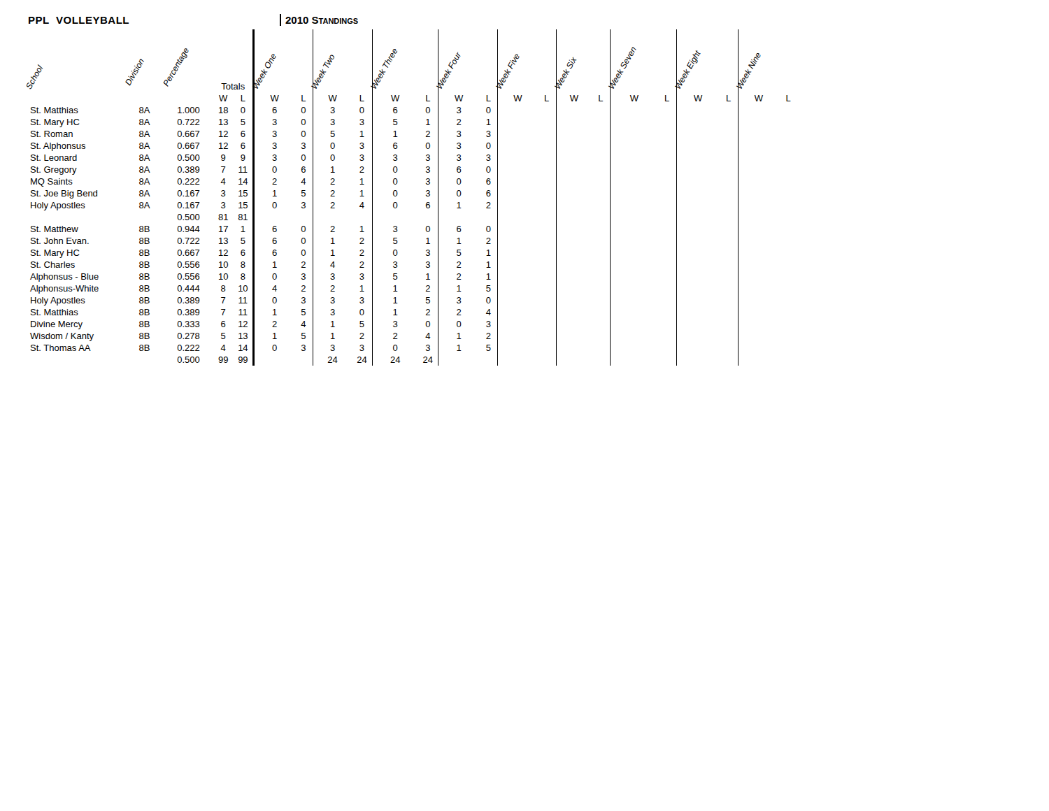PPL VOLLEYBALL
2010 Standings
| School | Division | Percentage | Totals | Week One | | Week Two | | Week Three | | Week Four | | Week Five | | Week Six | | Week Seven | | Week Eight | | Week Nine | |
| --- | --- | --- | --- | --- | --- | --- | --- | --- | --- | --- | --- | --- | --- | --- | --- | --- | --- | --- | --- | --- | --- |
| | | | W | L | W | L | W | L | W | L | W | L | W | L | W | L | W | L | W | L | W | L |
| St. Matthias | 8A | 1.000 | 18 | 0 | 6 | 0 | 3 | 0 | 6 | 0 | 3 | 0 | | | | | | | | | | |
| St. Mary HC | 8A | 0.722 | 13 | 5 | 3 | 0 | 3 | 3 | 5 | 1 | 2 | 1 | | | | | | | | | | |
| St. Roman | 8A | 0.667 | 12 | 6 | 3 | 0 | 5 | 1 | 1 | 2 | 3 | 3 | | | | | | | | | | |
| St. Alphonsus | 8A | 0.667 | 12 | 6 | 3 | 3 | 0 | 3 | 6 | 0 | 3 | 0 | | | | | | | | | | |
| St. Leonard | 8A | 0.500 | 9 | 9 | 3 | 0 | 0 | 3 | 3 | 3 | 3 | 3 | | | | | | | | | | |
| St. Gregory | 8A | 0.389 | 7 | 11 | 0 | 6 | 1 | 2 | 0 | 3 | 6 | 0 | | | | | | | | | | |
| MQ Saints | 8A | 0.222 | 4 | 14 | 2 | 4 | 2 | 1 | 0 | 3 | 0 | 6 | | | | | | | | | | |
| St. Joe Big Bend | 8A | 0.167 | 3 | 15 | 1 | 5 | 2 | 1 | 0 | 3 | 0 | 6 | | | | | | | | | | |
| Holy Apostles | 8A | 0.167 | 3 | 15 | 0 | 3 | 2 | 4 | 0 | 6 | 1 | 2 | | | | | | | | | | |
| | | 0.500 | 81 | 81 | | | | | | | | | | | | | | | | | | |
| St. Matthew | 8B | 0.944 | 17 | 1 | 6 | 0 | 2 | 1 | 3 | 0 | 6 | 0 | | | | | | | | | | |
| St. John Evan. | 8B | 0.722 | 13 | 5 | 6 | 0 | 1 | 2 | 5 | 1 | 1 | 2 | | | | | | | | | | |
| St. Mary HC | 8B | 0.667 | 12 | 6 | 6 | 0 | 1 | 2 | 0 | 3 | 5 | 1 | | | | | | | | | | |
| St. Charles | 8B | 0.556 | 10 | 8 | 1 | 2 | 4 | 2 | 3 | 3 | 2 | 1 | | | | | | | | | | |
| Alphonsus - Blue | 8B | 0.556 | 10 | 8 | 0 | 3 | 3 | 3 | 5 | 1 | 2 | 1 | | | | | | | | | | |
| Alphonsus-White | 8B | 0.444 | 8 | 10 | 4 | 2 | 2 | 1 | 1 | 2 | 1 | 5 | | | | | | | | | | |
| Holy Apostles | 8B | 0.389 | 7 | 11 | 0 | 3 | 3 | 3 | 1 | 5 | 3 | 0 | | | | | | | | | | |
| St. Matthias | 8B | 0.389 | 7 | 11 | 1 | 5 | 3 | 0 | 1 | 2 | 2 | 4 | | | | | | | | | | |
| Divine Mercy | 8B | 0.333 | 6 | 12 | 2 | 4 | 1 | 5 | 3 | 0 | 0 | 3 | | | | | | | | | | |
| Wisdom / Kanty | 8B | 0.278 | 5 | 13 | 1 | 5 | 1 | 2 | 2 | 4 | 1 | 2 | | | | | | | | | | |
| St. Thomas AA | 8B | 0.222 | 4 | 14 | 0 | 3 | 3 | 3 | 0 | 3 | 1 | 5 | | | | | | | | | | |
| | | 0.500 | 99 | 99 | | | 24 | 24 | 24 | 24 | | | | | | | | | | | | |